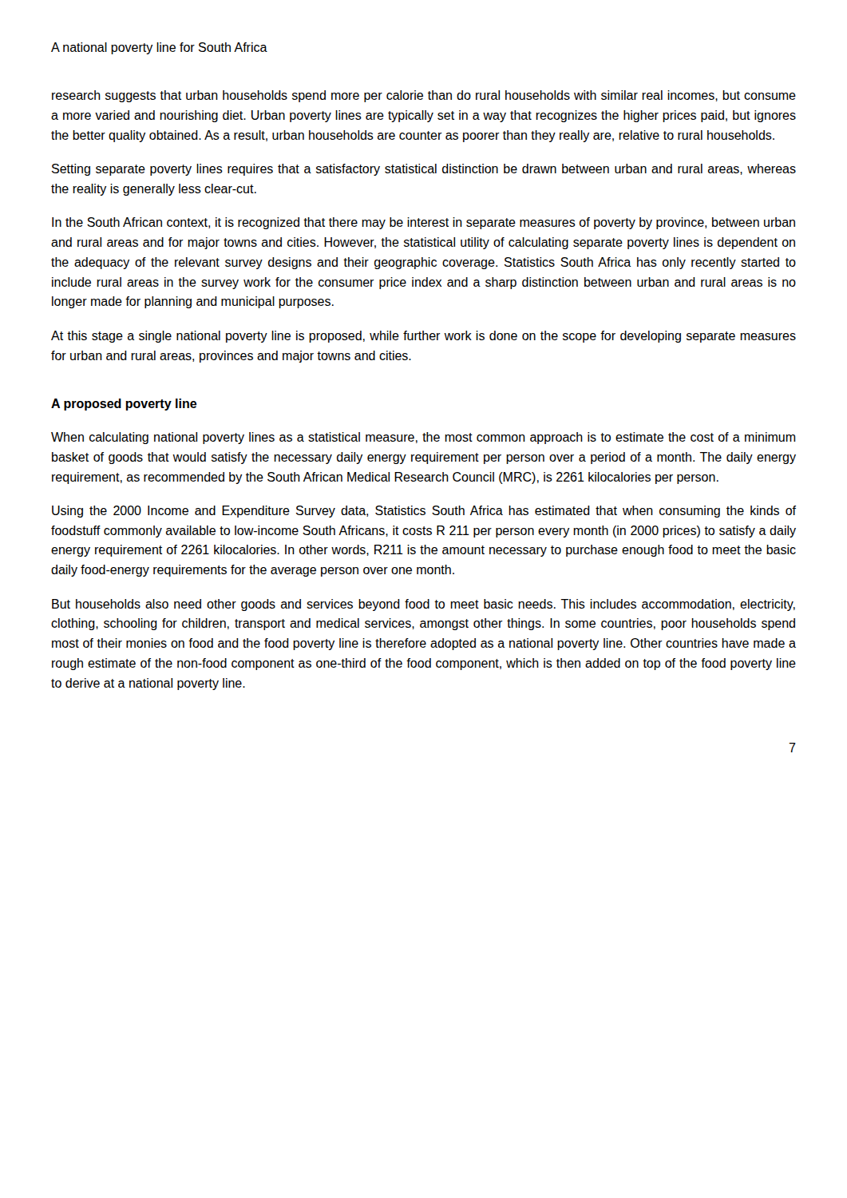A national poverty line for South Africa
research suggests that urban households spend more per calorie than do rural households with similar real incomes, but consume a more varied and nourishing diet. Urban poverty lines are typically set in a way that recognizes the higher prices paid, but ignores the better quality obtained. As a result, urban households are counter as poorer than they really are, relative to rural households.
Setting separate poverty lines requires that a satisfactory statistical distinction be drawn between urban and rural areas, whereas the reality is generally less clear-cut.
In the South African context, it is recognized that there may be interest in separate measures of poverty by province, between urban and rural areas and for major towns and cities. However, the statistical utility of calculating separate poverty lines is dependent on the adequacy of the relevant survey designs and their geographic coverage. Statistics South Africa has only recently started to include rural areas in the survey work for the consumer price index and a sharp distinction between urban and rural areas is no longer made for planning and municipal purposes.
At this stage a single national poverty line is proposed, while further work is done on the scope for developing separate measures for urban and rural areas, provinces and major towns and cities.
A proposed poverty line
When calculating national poverty lines as a statistical measure, the most common approach is to estimate the cost of a minimum basket of goods that would satisfy the necessary daily energy requirement per person over a period of a month. The daily energy requirement, as recommended by the South African Medical Research Council (MRC), is 2261 kilocalories per person.
Using the 2000 Income and Expenditure Survey data, Statistics South Africa has estimated that when consuming the kinds of foodstuff commonly available to low-income South Africans, it costs R 211 per person every month (in 2000 prices) to satisfy a daily energy requirement of 2261 kilocalories. In other words, R211 is the amount necessary to purchase enough food to meet the basic daily food-energy requirements for the average person over one month.
But households also need other goods and services beyond food to meet basic needs. This includes accommodation, electricity, clothing, schooling for children, transport and medical services, amongst other things. In some countries, poor households spend most of their monies on food and the food poverty line is therefore adopted as a national poverty line. Other countries have made a rough estimate of the non-food component as one-third of the food component, which is then added on top of the food poverty line to derive at a national poverty line.
7